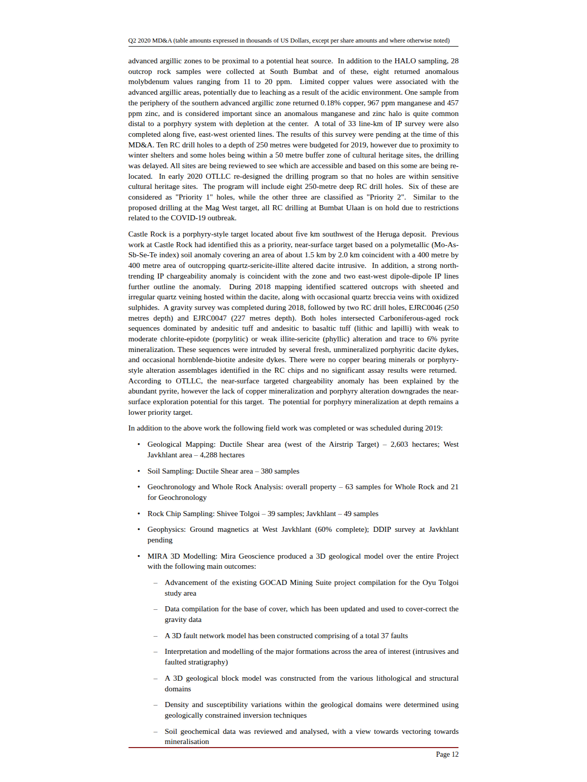Q2 2020 MD&A (table amounts expressed in thousands of US Dollars, except per share amounts and where otherwise noted)
advanced argillic zones to be proximal to a potential heat source. In addition to the HALO sampling, 28 outcrop rock samples were collected at South Bumbat and of these, eight returned anomalous molybdenum values ranging from 11 to 20 ppm. Limited copper values were associated with the advanced argillic areas, potentially due to leaching as a result of the acidic environment. One sample from the periphery of the southern advanced argillic zone returned 0.18% copper, 967 ppm manganese and 457 ppm zinc, and is considered important since an anomalous manganese and zinc halo is quite common distal to a porphyry system with depletion at the center. A total of 33 line-km of IP survey were also completed along five, east-west oriented lines. The results of this survey were pending at the time of this MD&A. Ten RC drill holes to a depth of 250 metres were budgeted for 2019, however due to proximity to winter shelters and some holes being within a 50 metre buffer zone of cultural heritage sites, the drilling was delayed. All sites are being reviewed to see which are accessible and based on this some are being re-located. In early 2020 OTLLC re-designed the drilling program so that no holes are within sensitive cultural heritage sites. The program will include eight 250-metre deep RC drill holes. Six of these are considered as "Priority 1" holes, while the other three are classified as "Priority 2". Similar to the proposed drilling at the Mag West target, all RC drilling at Bumbat Ulaan is on hold due to restrictions related to the COVID-19 outbreak.
Castle Rock is a porphyry-style target located about five km southwest of the Heruga deposit. Previous work at Castle Rock had identified this as a priority, near-surface target based on a polymetallic (Mo-As-Sb-Se-Te index) soil anomaly covering an area of about 1.5 km by 2.0 km coincident with a 400 metre by 400 metre area of outcropping quartz-sericite-illite altered dacite intrusive. In addition, a strong north-trending IP chargeability anomaly is coincident with the zone and two east-west dipole-dipole IP lines further outline the anomaly. During 2018 mapping identified scattered outcrops with sheeted and irregular quartz veining hosted within the dacite, along with occasional quartz breccia veins with oxidized sulphides. A gravity survey was completed during 2018, followed by two RC drill holes, EJRC0046 (250 metres depth) and EJRC0047 (227 metres depth). Both holes intersected Carboniferous-aged rock sequences dominated by andesitic tuff and andesitic to basaltic tuff (lithic and lapilli) with weak to moderate chlorite-epidote (porpylitic) or weak illite-sericite (phyllic) alteration and trace to 6% pyrite mineralization. These sequences were intruded by several fresh, unmineralized porphyritic dacite dykes, and occasional hornblende-biotite andesite dykes. There were no copper bearing minerals or porphyry-style alteration assemblages identified in the RC chips and no significant assay results were returned. According to OTLLC, the near-surface targeted chargeability anomaly has been explained by the abundant pyrite, however the lack of copper mineralization and porphyry alteration downgrades the near-surface exploration potential for this target. The potential for porphyry mineralization at depth remains a lower priority target.
In addition to the above work the following field work was completed or was scheduled during 2019:
Geological Mapping: Ductile Shear area (west of the Airstrip Target) – 2,603 hectares; West Javkhlant area – 4,288 hectares
Soil Sampling: Ductile Shear area – 380 samples
Geochronology and Whole Rock Analysis: overall property – 63 samples for Whole Rock and 21 for Geochronology
Rock Chip Sampling: Shivee Tolgoi – 39 samples; Javkhlant – 49 samples
Geophysics: Ground magnetics at West Javkhlant (60% complete); DDIP survey at Javkhlant pending
MIRA 3D Modelling: Mira Geoscience produced a 3D geological model over the entire Project with the following main outcomes:
Advancement of the existing GOCAD Mining Suite project compilation for the Oyu Tolgoi study area
Data compilation for the base of cover, which has been updated and used to cover-correct the gravity data
A 3D fault network model has been constructed comprising of a total 37 faults
Interpretation and modelling of the major formations across the area of interest (intrusives and faulted stratigraphy)
A 3D geological block model was constructed from the various lithological and structural domains
Density and susceptibility variations within the geological domains were determined using geologically constrained inversion techniques
Soil geochemical data was reviewed and analysed, with a view towards vectoring towards mineralisation
Page 12